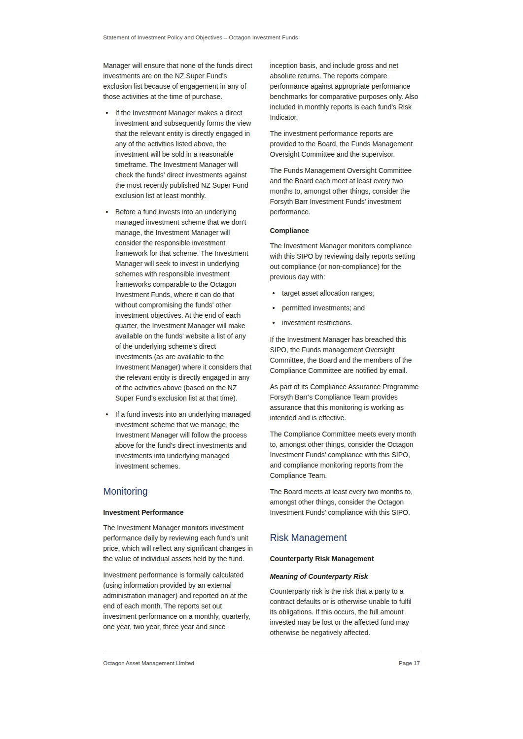Statement of Investment Policy and Objectives – Octagon Investment Funds
Manager will ensure that none of the funds direct investments are on the NZ Super Fund's exclusion list because of engagement in any of those activities at the time of purchase.
If the Investment Manager makes a direct investment and subsequently forms the view that the relevant entity is directly engaged in any of the activities listed above, the investment will be sold in a reasonable timeframe. The Investment Manager will check the funds' direct investments against the most recently published NZ Super Fund exclusion list at least monthly.
Before a fund invests into an underlying managed investment scheme that we don't manage, the Investment Manager will consider the responsible investment framework for that scheme. The Investment Manager will seek to invest in underlying schemes with responsible investment frameworks comparable to the Octagon Investment Funds, where it can do that without compromising the funds' other investment objectives. At the end of each quarter, the Investment Manager will make available on the funds' website a list of any of the underlying scheme's direct investments (as are available to the Investment Manager) where it considers that the relevant entity is directly engaged in any of the activities above (based on the NZ Super Fund's exclusion list at that time).
If a fund invests into an underlying managed investment scheme that we manage, the Investment Manager will follow the process above for the fund's direct investments and investments into underlying managed investment schemes.
Monitoring
Investment Performance
The Investment Manager monitors investment performance daily by reviewing each fund's unit price, which will reflect any significant changes in the value of individual assets held by the fund.
Investment performance is formally calculated (using information provided by an external administration manager) and reported on at the end of each month. The reports set out investment performance on a monthly, quarterly, one year, two year, three year and since inception basis, and include gross and net absolute returns. The reports compare performance against appropriate performance benchmarks for comparative purposes only. Also included in monthly reports is each fund's Risk Indicator.
The investment performance reports are provided to the Board, the Funds Management Oversight Committee and the supervisor.
The Funds Management Oversight Committee and the Board each meet at least every two months to, amongst other things, consider the Forsyth Barr Investment Funds' investment performance.
Compliance
The Investment Manager monitors compliance with this SIPO by reviewing daily reports setting out compliance (or non-compliance) for the previous day with:
target asset allocation ranges;
permitted investments; and
investment restrictions.
If the Investment Manager has breached this SIPO, the Funds management Oversight Committee, the Board and the members of the Compliance Committee are notified by email.
As part of its Compliance Assurance Programme Forsyth Barr's Compliance Team provides assurance that this monitoring is working as intended and is effective.
The Compliance Committee meets every month to, amongst other things, consider the Octagon Investment Funds' compliance with this SIPO, and compliance monitoring reports from the Compliance Team.
The Board meets at least every two months to, amongst other things, consider the Octagon Investment Funds' compliance with this SIPO.
Risk Management
Counterparty Risk Management
Meaning of Counterparty Risk
Counterparty risk is the risk that a party to a contract defaults or is otherwise unable to fulfil its obligations. If this occurs, the full amount invested may be lost or the affected fund may otherwise be negatively affected.
Octagon Asset Management Limited Page 17